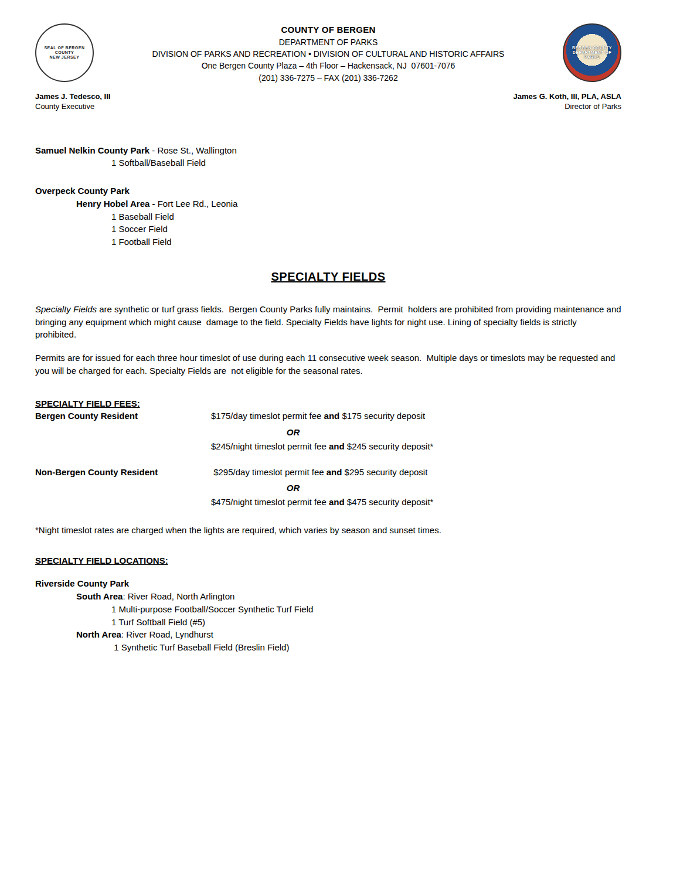SEAL OF BERGEN COUNTY
NEW JERSEY
BERGEN COUNTY
DEPARTMENT OF PARKS
COUNTY OF BERGEN
DEPARTMENT OF PARKS
DIVISION OF PARKS AND RECREATION • DIVISION OF CULTURAL AND HISTORIC AFFAIRS
One Bergen County Plaza – 4th Floor – Hackensack, NJ 07601-7076
(201) 336-7275 – FAX (201) 336-7262
James J. Tedesco, III
County Executive
James G. Koth, III, PLA, ASLA
Director of Parks
Samuel Nelkin County Park - Rose St., Wallington
1 Softball/Baseball Field
Overpeck County Park
Henry Hobel Area - Fort Lee Rd., Leonia
1 Baseball Field
1 Soccer Field
1 Football Field
SPECIALTY FIELDS
Specialty Fields are synthetic or turf grass fields. Bergen County Parks fully maintains. Permit holders are prohibited from providing maintenance and bringing any equipment which might cause damage to the field. Specialty Fields have lights for night use. Lining of specialty fields is strictly prohibited.
Permits are for issued for each three hour timeslot of use during each 11 consecutive week season. Multiple days or timeslots may be requested and you will be charged for each. Specialty Fields are not eligible for the seasonal rates.
SPECIALTY FIELD FEES:
Bergen County Resident
$175/day timeslot permit fee and $175 security deposit
OR
$245/night timeslot permit fee and $245 security deposit*
Non-Bergen County Resident
$295/day timeslot permit fee and $295 security deposit
OR
$475/night timeslot permit fee and $475 security deposit*
*Night timeslot rates are charged when the lights are required, which varies by season and sunset times.
SPECIALTY FIELD LOCATIONS:
Riverside County Park
South Area: River Road, North Arlington
1 Multi-purpose Football/Soccer Synthetic Turf Field
1 Turf Softball Field (#5)
North Area: River Road, Lyndhurst
1 Synthetic Turf Baseball Field (Breslin Field)